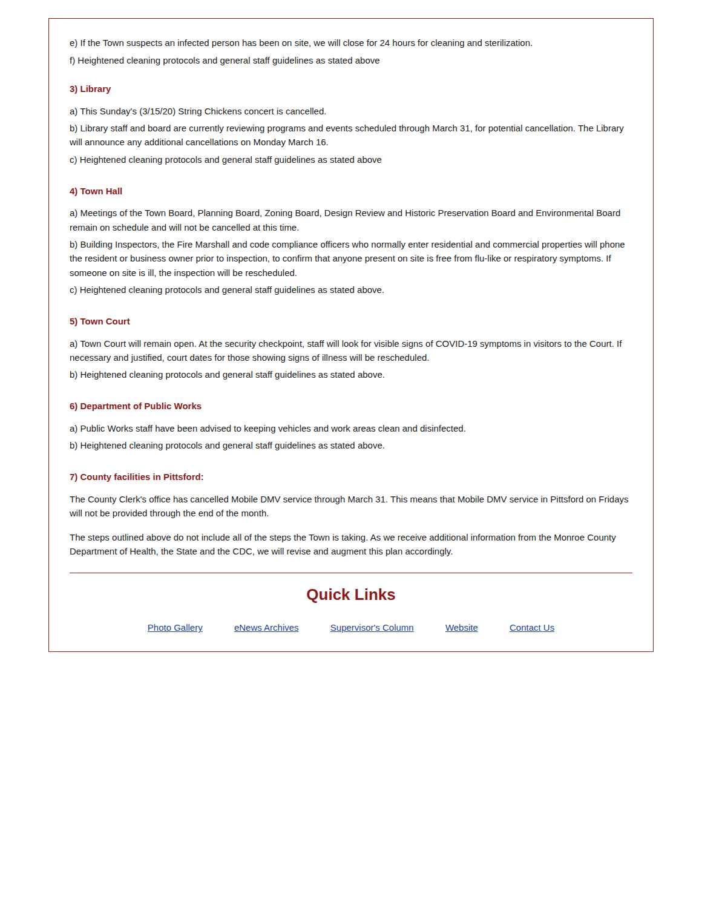e) If the Town suspects an infected person has been on site, we will close for 24 hours for cleaning and sterilization.
f) Heightened cleaning protocols and general staff guidelines as stated above
3) Library
a) This Sunday's (3/15/20) String Chickens concert is cancelled.
b) Library staff and board are currently reviewing programs and events scheduled through March 31, for potential cancellation. The Library will announce any additional cancellations on Monday March 16.
c) Heightened cleaning protocols and general staff guidelines as stated above
4) Town Hall
a) Meetings of the Town Board, Planning Board, Zoning Board, Design Review and Historic Preservation Board and Environmental Board remain on schedule and will not be cancelled at this time.
b) Building Inspectors, the Fire Marshall and code compliance officers who normally enter residential and commercial properties will phone the resident or business owner prior to inspection, to confirm that anyone present on site is free from flu-like or respiratory symptoms. If someone on site is ill, the inspection will be rescheduled.
c) Heightened cleaning protocols and general staff guidelines as stated above.
5) Town Court
a) Town Court will remain open. At the security checkpoint, staff will look for visible signs of COVID-19 symptoms in visitors to the Court. If necessary and justified, court dates for those showing signs of illness will be rescheduled.
b) Heightened cleaning protocols and general staff guidelines as stated above.
6) Department of Public Works
a) Public Works staff have been advised to keeping vehicles and work areas clean and disinfected.
b) Heightened cleaning protocols and general staff guidelines as stated above.
7) County facilities in Pittsford:
The County Clerk's office has cancelled Mobile DMV service through March 31. This means that Mobile DMV service in Pittsford on Fridays will not be provided through the end of the month.
The steps outlined above do not include all of the steps the Town is taking. As we receive additional information from the Monroe County Department of Health, the State and the CDC, we will revise and augment this plan accordingly.
Quick Links
Photo Gallery eNews Archives Supervisor's Column Website Contact Us